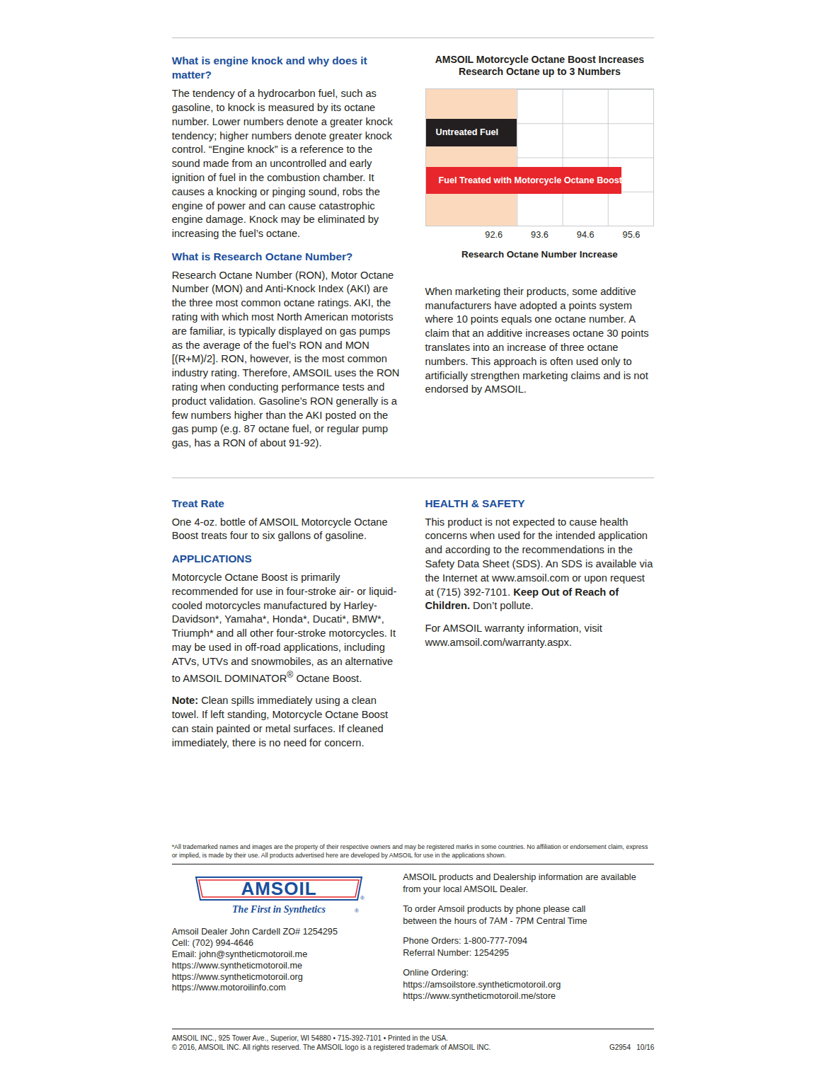What is engine knock and why does it matter?
The tendency of a hydrocarbon fuel, such as gasoline, to knock is measured by its octane number. Lower numbers denote a greater knock tendency; higher numbers denote greater knock control. “Engine knock” is a reference to the sound made from an uncontrolled and early ignition of fuel in the combustion chamber. It causes a knocking or pinging sound, robs the engine of power and can cause catastrophic engine damage. Knock may be eliminated by increasing the fuel’s octane.
What is Research Octane Number?
Research Octane Number (RON), Motor Octane Number (MON) and Anti-Knock Index (AKI) are the three most common octane ratings. AKI, the rating with which most North American motorists are familiar, is typically displayed on gas pumps as the average of the fuel’s RON and MON [(R+M)/2]. RON, however, is the most common industry rating. Therefore, AMSOIL uses the RON rating when conducting performance tests and product validation. Gasoline’s RON generally is a few numbers higher than the AKI posted on the gas pump (e.g. 87 octane fuel, or regular pump gas, has a RON of about 91-92).
AMSOIL Motorcycle Octane Boost Increases
Research Octane up to 3 Numbers
Untreated Fuel
Fuel Treated with Motorcycle Octane Boost
92.6
93.6
94.6
95.6
Research Octane Number Increase
When marketing their products, some additive manufacturers have adopted a points system where 10 points equals one octane number. A claim that an additive increases octane 30 points translates into an increase of three octane numbers. This approach is often used only to artificially strengthen marketing claims and is not endorsed by AMSOIL.
Treat Rate
One 4-oz. bottle of AMSOIL Motorcycle Octane Boost treats four to six gallons of gasoline.
APPLICATIONS
Motorcycle Octane Boost is primarily recommended for use in four-stroke air- or liquid-cooled motorcycles manufactured by Harley-Davidson*, Yamaha*, Honda*, Ducati*, BMW*, Triumph* and all other four-stroke motorcycles. It may be used in off-road applications, including ATVs, UTVs and snowmobiles, as an alternative to AMSOIL DOMINATOR® Octane Boost.
Note: Clean spills immediately using a clean towel. If left standing, Motorcycle Octane Boost can stain painted or metal surfaces. If cleaned immediately, there is no need for concern.
HEALTH & SAFETY
This product is not expected to cause health concerns when used for the intended application and according to the recommendations in the Safety Data Sheet (SDS). An SDS is available via the Internet at www.amsoil.com or upon request at (715) 392-7101. Keep Out of Reach of Children. Don’t pollute.
For AMSOIL warranty information, visit www.amsoil.com/warranty.aspx.
*All trademarked names and images are the property of their respective owners and may be registered marks in some countries. No affiliation or endorsement claim, express or implied, is made by their use. All products advertised here are developed by AMSOIL for use in the applications shown.
AMSOIL The First in Synthetics ® ®
Amsoil Dealer John Cardell ZO# 1254295
Cell: (702) 994-4646
Email: john@syntheticmotoroil.me
https://www.syntheticmotoroil.me
https://www.syntheticmotoroil.org
https://www.motoroilinfo.com
AMSOIL products and Dealership information are available from your local AMSOIL Dealer.
To order Amsoil products by phone please call
between the hours of 7AM - 7PM Central Time
Phone Orders: 1-800-777-7094
Referral Number: 1254295
Online Ordering:
https://amsoilstore.syntheticmotoroil.org
https://www.syntheticmotoroil.me/store
AMSOIL INC., 925 Tower Ave., Superior, WI 54880 • 715-392-7101 • Printed in the USA.
© 2016, AMSOIL INC. All rights reserved. The AMSOIL logo is a registered trademark of AMSOIL INC.
G2954 10/16